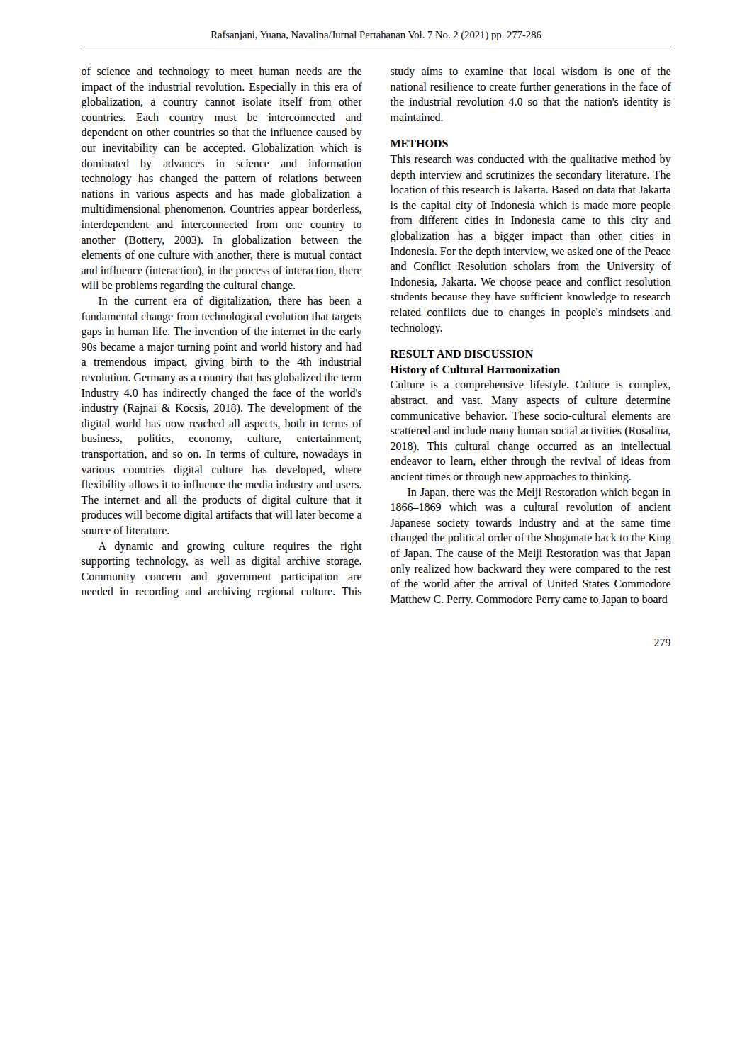Rafsanjani, Yuana, Navalina/Jurnal Pertahanan Vol. 7 No. 2 (2021) pp. 277-286
of science and technology to meet human needs are the impact of the industrial revolution. Especially in this era of globalization, a country cannot isolate itself from other countries. Each country must be interconnected and dependent on other countries so that the influence caused by our inevitability can be accepted. Globalization which is dominated by advances in science and information technology has changed the pattern of relations between nations in various aspects and has made globalization a multidimensional phenomenon. Countries appear borderless, interdependent and interconnected from one country to another (Bottery, 2003). In globalization between the elements of one culture with another, there is mutual contact and influence (interaction), in the process of interaction, there will be problems regarding the cultural change.
In the current era of digitalization, there has been a fundamental change from technological evolution that targets gaps in human life. The invention of the internet in the early 90s became a major turning point and world history and had a tremendous impact, giving birth to the 4th industrial revolution. Germany as a country that has globalized the term Industry 4.0 has indirectly changed the face of the world's industry (Rajnai & Kocsis, 2018). The development of the digital world has now reached all aspects, both in terms of business, politics, economy, culture, entertainment, transportation, and so on. In terms of culture, nowadays in various countries digital culture has developed, where flexibility allows it to influence the media industry and users. The internet and all the products of digital culture that it produces will become digital artifacts that will later become a source of literature.
A dynamic and growing culture requires the right supporting technology, as well as digital archive storage. Community concern and government participation are needed in recording and archiving regional culture. This study aims to examine that local wisdom is one of the national resilience to create further generations in the face of the industrial revolution 4.0 so that the nation's identity is maintained.
METHODS
This research was conducted with the qualitative method by depth interview and scrutinizes the secondary literature. The location of this research is Jakarta. Based on data that Jakarta is the capital city of Indonesia which is made more people from different cities in Indonesia came to this city and globalization has a bigger impact than other cities in Indonesia. For the depth interview, we asked one of the Peace and Conflict Resolution scholars from the University of Indonesia, Jakarta. We choose peace and conflict resolution students because they have sufficient knowledge to research related conflicts due to changes in people's mindsets and technology.
RESULT AND DISCUSSION
History of Cultural Harmonization
Culture is a comprehensive lifestyle. Culture is complex, abstract, and vast. Many aspects of culture determine communicative behavior. These socio-cultural elements are scattered and include many human social activities (Rosalina, 2018). This cultural change occurred as an intellectual endeavor to learn, either through the revival of ideas from ancient times or through new approaches to thinking.
In Japan, there was the Meiji Restoration which began in 1866–1869 which was a cultural revolution of ancient Japanese society towards Industry and at the same time changed the political order of the Shogunate back to the King of Japan. The cause of the Meiji Restoration was that Japan only realized how backward they were compared to the rest of the world after the arrival of United States Commodore Matthew C. Perry. Commodore Perry came to Japan to board
279